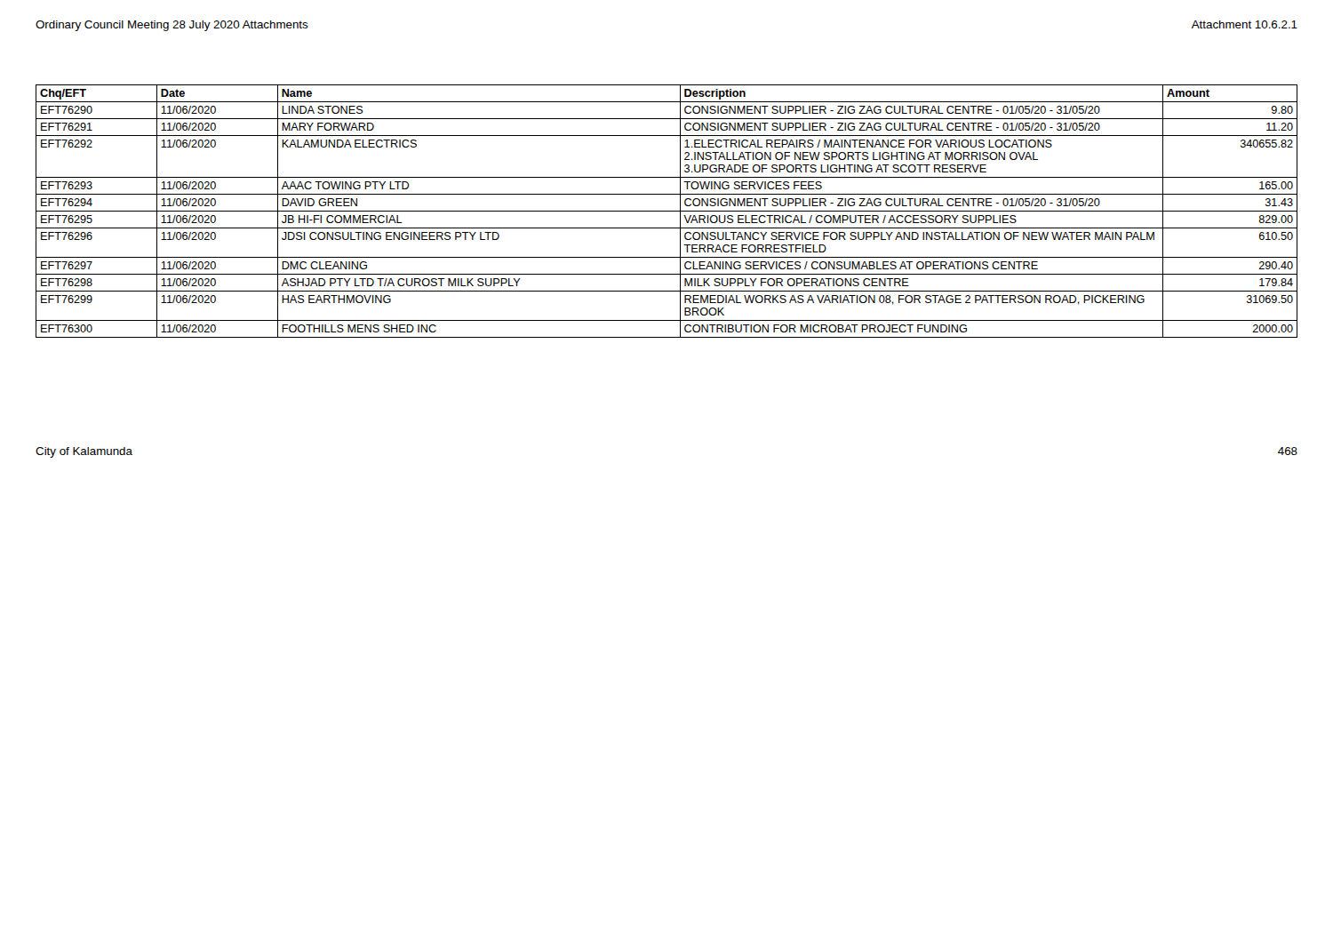Ordinary Council Meeting 28 July 2020 Attachments Attachment 10.6.2.1
| Chq/EFT | Date | Name | Description | Amount |
| --- | --- | --- | --- | --- |
| EFT76290 | 11/06/2020 | LINDA STONES | CONSIGNMENT SUPPLIER - ZIG ZAG CULTURAL CENTRE - 01/05/20 - 31/05/20 | 9.80 |
| EFT76291 | 11/06/2020 | MARY FORWARD | CONSIGNMENT SUPPLIER - ZIG ZAG CULTURAL CENTRE - 01/05/20 - 31/05/20 | 11.20 |
| EFT76292 | 11/06/2020 | KALAMUNDA ELECTRICS | 1.ELECTRICAL REPAIRS / MAINTENANCE FOR VARIOUS LOCATIONS 2.INSTALLATION OF NEW SPORTS LIGHTING AT MORRISON OVAL 3.UPGRADE OF SPORTS LIGHTING AT SCOTT RESERVE | 340655.82 |
| EFT76293 | 11/06/2020 | AAAC TOWING PTY LTD | TOWING SERVICES FEES | 165.00 |
| EFT76294 | 11/06/2020 | DAVID GREEN | CONSIGNMENT SUPPLIER - ZIG ZAG CULTURAL CENTRE - 01/05/20 - 31/05/20 | 31.43 |
| EFT76295 | 11/06/2020 | JB HI-FI COMMERCIAL | VARIOUS ELECTRICAL / COMPUTER / ACCESSORY SUPPLIES | 829.00 |
| EFT76296 | 11/06/2020 | JDSI CONSULTING ENGINEERS PTY LTD | CONSULTANCY SERVICE FOR SUPPLY AND INSTALLATION OF NEW WATER MAIN PALM TERRACE FORRESTFIELD | 610.50 |
| EFT76297 | 11/06/2020 | DMC CLEANING | CLEANING SERVICES / CONSUMABLES AT OPERATIONS CENTRE | 290.40 |
| EFT76298 | 11/06/2020 | ASHJAD PTY LTD T/A CUROST MILK SUPPLY | MILK SUPPLY FOR OPERATIONS CENTRE | 179.84 |
| EFT76299 | 11/06/2020 | HAS EARTHMOVING | REMEDIAL WORKS AS A VARIATION 08, FOR STAGE 2 PATTERSON ROAD, PICKERING BROOK | 31069.50 |
| EFT76300 | 11/06/2020 | FOOTHILLS MENS SHED INC | CONTRIBUTION FOR MICROBAT PROJECT FUNDING | 2000.00 |
City of Kalamunda 468